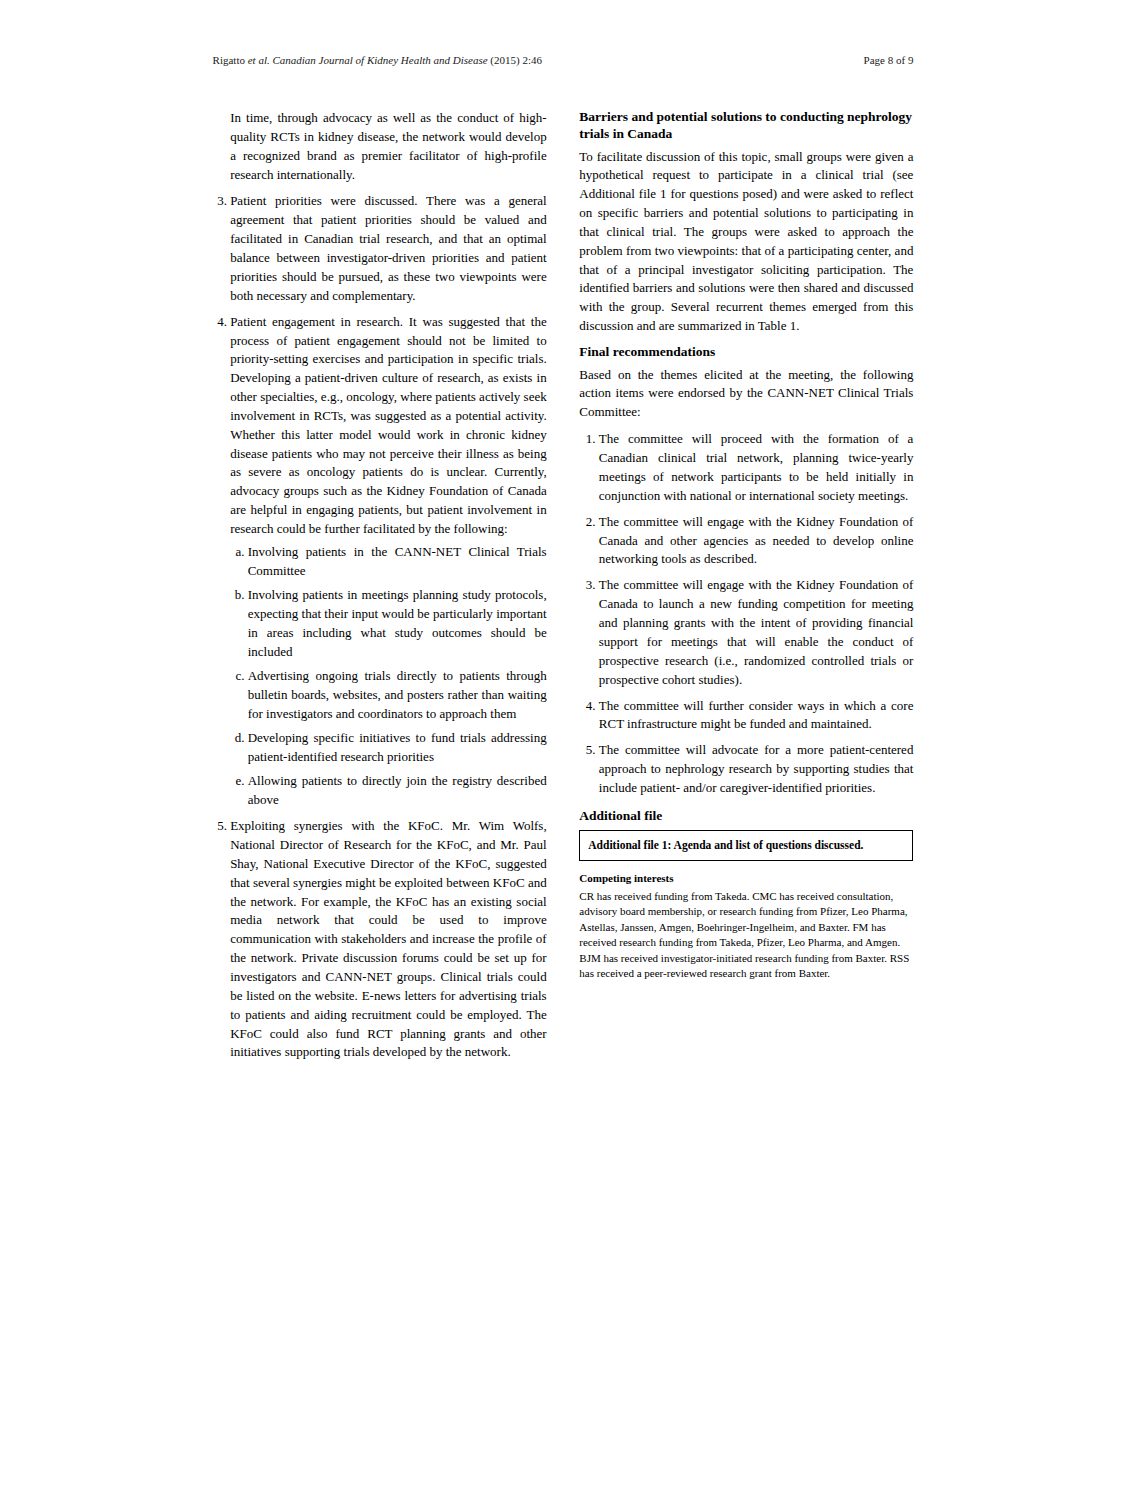Rigatto et al. Canadian Journal of Kidney Health and Disease (2015) 2:46
Page 8 of 9
In time, through advocacy as well as the conduct of high-quality RCTs in kidney disease, the network would develop a recognized brand as premier facilitator of high-profile research internationally.
Patient priorities were discussed. There was a general agreement that patient priorities should be valued and facilitated in Canadian trial research, and that an optimal balance between investigator-driven priorities and patient priorities should be pursued, as these two viewpoints were both necessary and complementary.
Patient engagement in research. It was suggested that the process of patient engagement should not be limited to priority-setting exercises and participation in specific trials. Developing a patient-driven culture of research, as exists in other specialties, e.g., oncology, where patients actively seek involvement in RCTs, was suggested as a potential activity. Whether this latter model would work in chronic kidney disease patients who may not perceive their illness as being as severe as oncology patients do is unclear. Currently, advocacy groups such as the Kidney Foundation of Canada are helpful in engaging patients, but patient involvement in research could be further facilitated by the following:
Involving patients in the CANN-NET Clinical Trials Committee
Involving patients in meetings planning study protocols, expecting that their input would be particularly important in areas including what study outcomes should be included
Advertising ongoing trials directly to patients through bulletin boards, websites, and posters rather than waiting for investigators and coordinators to approach them
Developing specific initiatives to fund trials addressing patient-identified research priorities
Allowing patients to directly join the registry described above
Exploiting synergies with the KFoC. Mr. Wim Wolfs, National Director of Research for the KFoC, and Mr. Paul Shay, National Executive Director of the KFoC, suggested that several synergies might be exploited between KFoC and the network. For example, the KFoC has an existing social media network that could be used to improve communication with stakeholders and increase the profile of the network. Private discussion forums could be set up for investigators and CANN-NET groups. Clinical trials could be listed on the website. E-news letters for advertising trials to patients and aiding recruitment could be employed. The KFoC could also fund RCT planning grants and other initiatives supporting trials developed by the network.
Barriers and potential solutions to conducting nephrology trials in Canada
To facilitate discussion of this topic, small groups were given a hypothetical request to participate in a clinical trial (see Additional file 1 for questions posed) and were asked to reflect on specific barriers and potential solutions to participating in that clinical trial. The groups were asked to approach the problem from two viewpoints: that of a participating center, and that of a principal investigator soliciting participation. The identified barriers and solutions were then shared and discussed with the group. Several recurrent themes emerged from this discussion and are summarized in Table 1.
Final recommendations
Based on the themes elicited at the meeting, the following action items were endorsed by the CANN-NET Clinical Trials Committee:
The committee will proceed with the formation of a Canadian clinical trial network, planning twice-yearly meetings of network participants to be held initially in conjunction with national or international society meetings.
The committee will engage with the Kidney Foundation of Canada and other agencies as needed to develop online networking tools as described.
The committee will engage with the Kidney Foundation of Canada to launch a new funding competition for meeting and planning grants with the intent of providing financial support for meetings that will enable the conduct of prospective research (i.e., randomized controlled trials or prospective cohort studies).
The committee will further consider ways in which a core RCT infrastructure might be funded and maintained.
The committee will advocate for a more patient-centered approach to nephrology research by supporting studies that include patient- and/or caregiver-identified priorities.
Additional file
Additional file 1: Agenda and list of questions discussed.
Competing interests
CR has received funding from Takeda. CMC has received consultation, advisory board membership, or research funding from Pfizer, Leo Pharma, Astellas, Janssen, Amgen, Boehringer-Ingelheim, and Baxter. FM has received research funding from Takeda, Pfizer, Leo Pharma, and Amgen. BJM has received investigator-initiated research funding from Baxter. RSS has received a peer-reviewed research grant from Baxter.